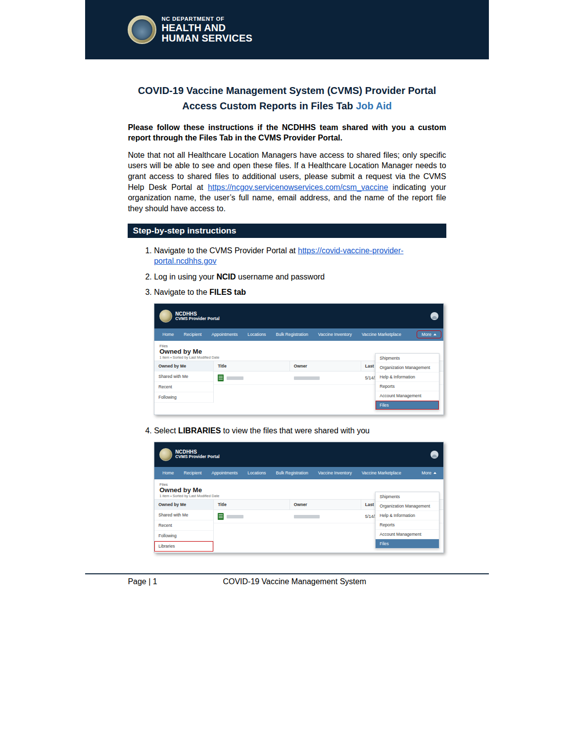NC DEPARTMENT OF
HEALTH AND
HUMAN SERVICES
COVID-19 Vaccine Management System (CVMS) Provider Portal
Access Custom Reports in Files Tab Job Aid
Please follow these instructions if the NCDHHS team shared with you a custom report through the Files Tab in the CVMS Provider Portal.
Note that not all Healthcare Location Managers have access to shared files; only specific users will be able to see and open these files. If a Healthcare Location Manager needs to grant access to shared files to additional users, please submit a request via the CVMS Help Desk Portal at https://ncgov.servicenowservices.com/csm_vaccine indicating your organization name, the user’s full name, email address, and the name of the report file they should have access to.
Step-by-step instructions
Navigate to the CVMS Provider Portal at https://covid-vaccine-provider-portal.ncdhhs.gov
Log in using your NCID username and password
Navigate to the FILES tab
NCDHHS
CVMS Provider Portal
Home Recipient Appointments Locations Bulk Registration Vaccine Inventory Vaccine Marketplace More
Shipments
Organization Management
Help & Information
Reports
Account Management
Files
Files
Owned by Me
1 item • Sorted by Last Modified Date
Owned by Me
Shared with Me
Recent
Following
Title
Owner
Last Modified Date ↓
5/14/2021, 12:55 PM
Select LIBRARIES to view the files that were shared with you
NCDHHS
CVMS Provider Portal
Home Recipient Appointments Locations Bulk Registration Vaccine Inventory Vaccine Marketplace More
Shipments
Organization Management
Help & Information
Reports
Account Management
Files
Files
Owned by Me
1 item • Sorted by Last Modified Date
Owned by Me
Shared with Me
Recent
Following
Libraries
Title
Owner
Last Modified Date ↓
5/14/2021, 12:55 PM
Page | 1
COVID-19 Vaccine Management System